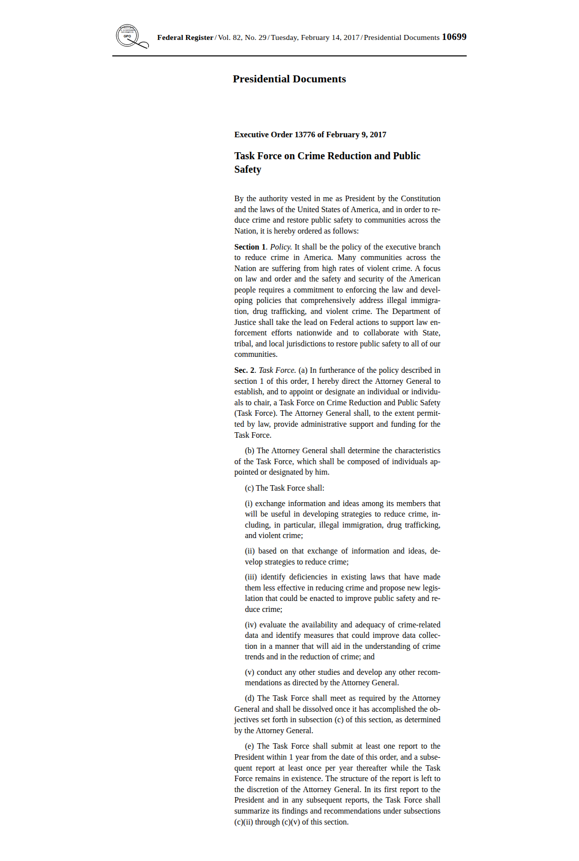AUTHENTICATED U.S. GOVERNMENT INFORMATION GPO
Federal Register/Vol. 82, No. 29/Tuesday, February 14, 2017/Presidential Documents
10699
Presidential Documents
Executive Order 13776 of February 9, 2017
Task Force on Crime Reduction and Public Safety
By the authority vested in me as President by the Constitution and the laws of the United States of America, and in order to reduce crime and restore public safety to communities across the Nation, it is hereby ordered as follows:
Section 1. Policy. It shall be the policy of the executive branch to reduce crime in America. Many communities across the Nation are suffering from high rates of violent crime. A focus on law and order and the safety and security of the American people requires a commitment to enforcing the law and developing policies that comprehensively address illegal immigration, drug trafficking, and violent crime. The Department of Justice shall take the lead on Federal actions to support law enforcement efforts nationwide and to collaborate with State, tribal, and local jurisdictions to restore public safety to all of our communities.
Sec. 2. Task Force. (a) In furtherance of the policy described in section 1 of this order, I hereby direct the Attorney General to establish, and to appoint or designate an individual or individuals to chair, a Task Force on Crime Reduction and Public Safety (Task Force). The Attorney General shall, to the extent permitted by law, provide administrative support and funding for the Task Force.
(b) The Attorney General shall determine the characteristics of the Task Force, which shall be composed of individuals appointed or designated by him.
(c) The Task Force shall:
(i) exchange information and ideas among its members that will be useful in developing strategies to reduce crime, including, in particular, illegal immigration, drug trafficking, and violent crime;
(ii) based on that exchange of information and ideas, develop strategies to reduce crime;
(iii) identify deficiencies in existing laws that have made them less effective in reducing crime and propose new legislation that could be enacted to improve public safety and reduce crime;
(iv) evaluate the availability and adequacy of crime-related data and identify measures that could improve data collection in a manner that will aid in the understanding of crime trends and in the reduction of crime; and
(v) conduct any other studies and develop any other recommendations as directed by the Attorney General.
(d) The Task Force shall meet as required by the Attorney General and shall be dissolved once it has accomplished the objectives set forth in subsection (c) of this section, as determined by the Attorney General.
(e) The Task Force shall submit at least one report to the President within 1 year from the date of this order, and a subsequent report at least once per year thereafter while the Task Force remains in existence. The structure of the report is left to the discretion of the Attorney General. In its first report to the President and in any subsequent reports, the Task Force shall summarize its findings and recommendations under subsections (c)(ii) through (c)(v) of this section.